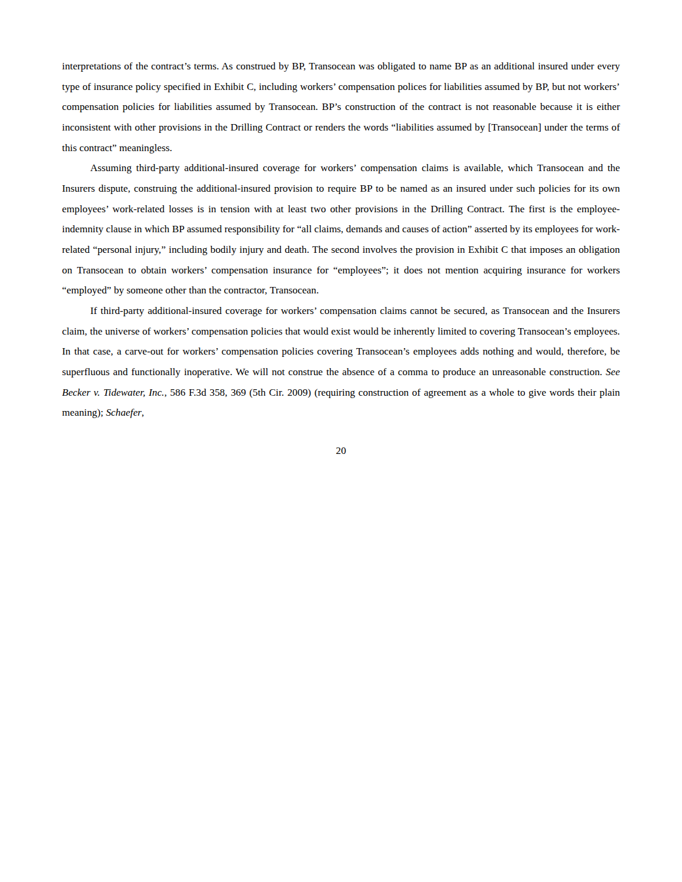interpretations of the contract’s terms. As construed by BP, Transocean was obligated to name BP as an additional insured under every type of insurance policy specified in Exhibit C, including workers’ compensation polices for liabilities assumed by BP, but not workers’ compensation policies for liabilities assumed by Transocean. BP’s construction of the contract is not reasonable because it is either inconsistent with other provisions in the Drilling Contract or renders the words “liabilities assumed by [Transocean] under the terms of this contract” meaningless.
Assuming third-party additional-insured coverage for workers’ compensation claims is available, which Transocean and the Insurers dispute, construing the additional-insured provision to require BP to be named as an insured under such policies for its own employees’ work-related losses is in tension with at least two other provisions in the Drilling Contract. The first is the employee-indemnity clause in which BP assumed responsibility for “all claims, demands and causes of action” asserted by its employees for work-related “personal injury,” including bodily injury and death. The second involves the provision in Exhibit C that imposes an obligation on Transocean to obtain workers’ compensation insurance for “employees”; it does not mention acquiring insurance for workers “employed” by someone other than the contractor, Transocean.
If third-party additional-insured coverage for workers’ compensation claims cannot be secured, as Transocean and the Insurers claim, the universe of workers’ compensation policies that would exist would be inherently limited to covering Transocean’s employees. In that case, a carve-out for workers’ compensation policies covering Transocean’s employees adds nothing and would, therefore, be superfluous and functionally inoperative. We will not construe the absence of a comma to produce an unreasonable construction. See Becker v. Tidewater, Inc., 586 F.3d 358, 369 (5th Cir. 2009) (requiring construction of agreement as a whole to give words their plain meaning); Schaefer,
20